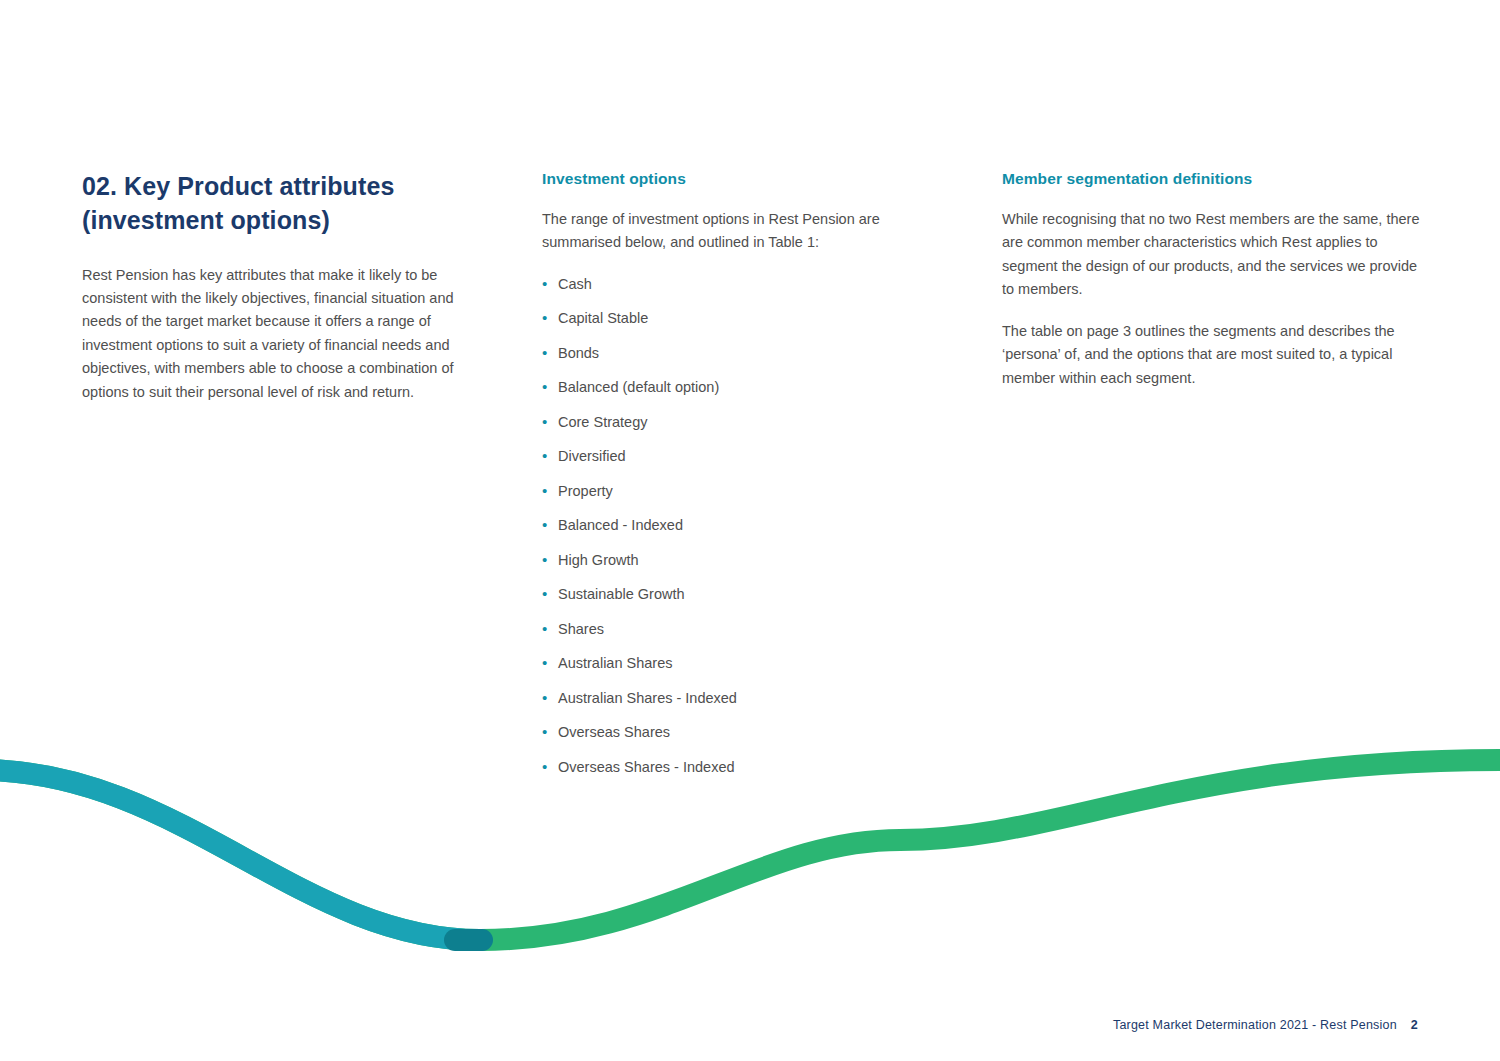02. Key Product attributes
(investment options)
Rest Pension has key attributes that make it likely to be consistent with the likely objectives, financial situation and needs of the target market because it offers a range of investment options to suit a variety of financial needs and objectives, with members able to choose a combination of options to suit their personal level of risk and return.
Investment options
The range of investment options in Rest Pension are summarised below, and outlined in Table 1:
Cash
Capital Stable
Bonds
Balanced (default option)
Core Strategy
Diversified
Property
Balanced - Indexed
High Growth
Sustainable Growth
Shares
Australian Shares
Australian Shares - Indexed
Overseas Shares
Overseas Shares - Indexed
Member segmentation definitions
While recognising that no two Rest members are the same, there are common member characteristics which Rest applies to segment the design of our products, and the services we provide to members.
The table on page 3 outlines the segments and describes the ‘persona’ of, and the options that are most suited to, a typical member within each segment.
Target Market Determination 2021 - Rest Pension2